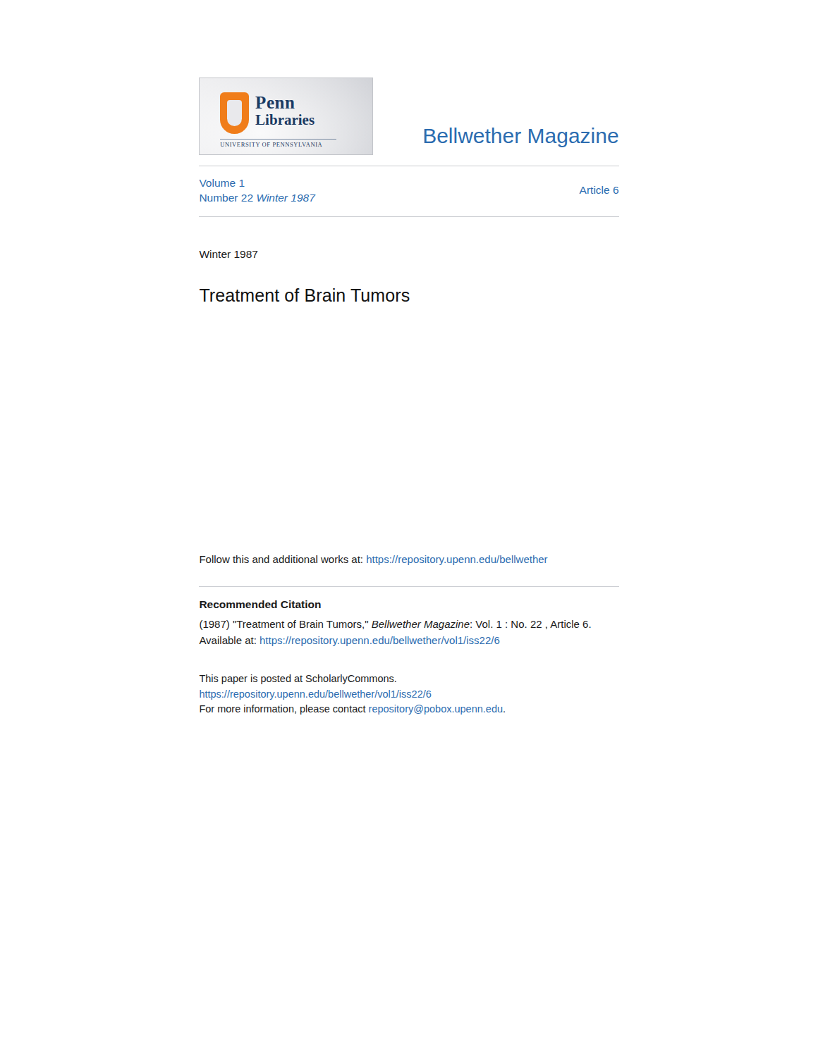Penn
Libraries
University of Pennsylvania
Bellwether Magazine
Volume 1
Number 22 Winter 1987
Article 6
Winter 1987
Treatment of Brain Tumors
Follow this and additional works at: https://repository.upenn.edu/bellwether
Recommended Citation
(1987) "Treatment of Brain Tumors," Bellwether Magazine: Vol. 1 : No. 22 , Article 6.
Available at: https://repository.upenn.edu/bellwether/vol1/iss22/6
This paper is posted at ScholarlyCommons. https://repository.upenn.edu/bellwether/vol1/iss22/6
For more information, please contact repository@pobox.upenn.edu.